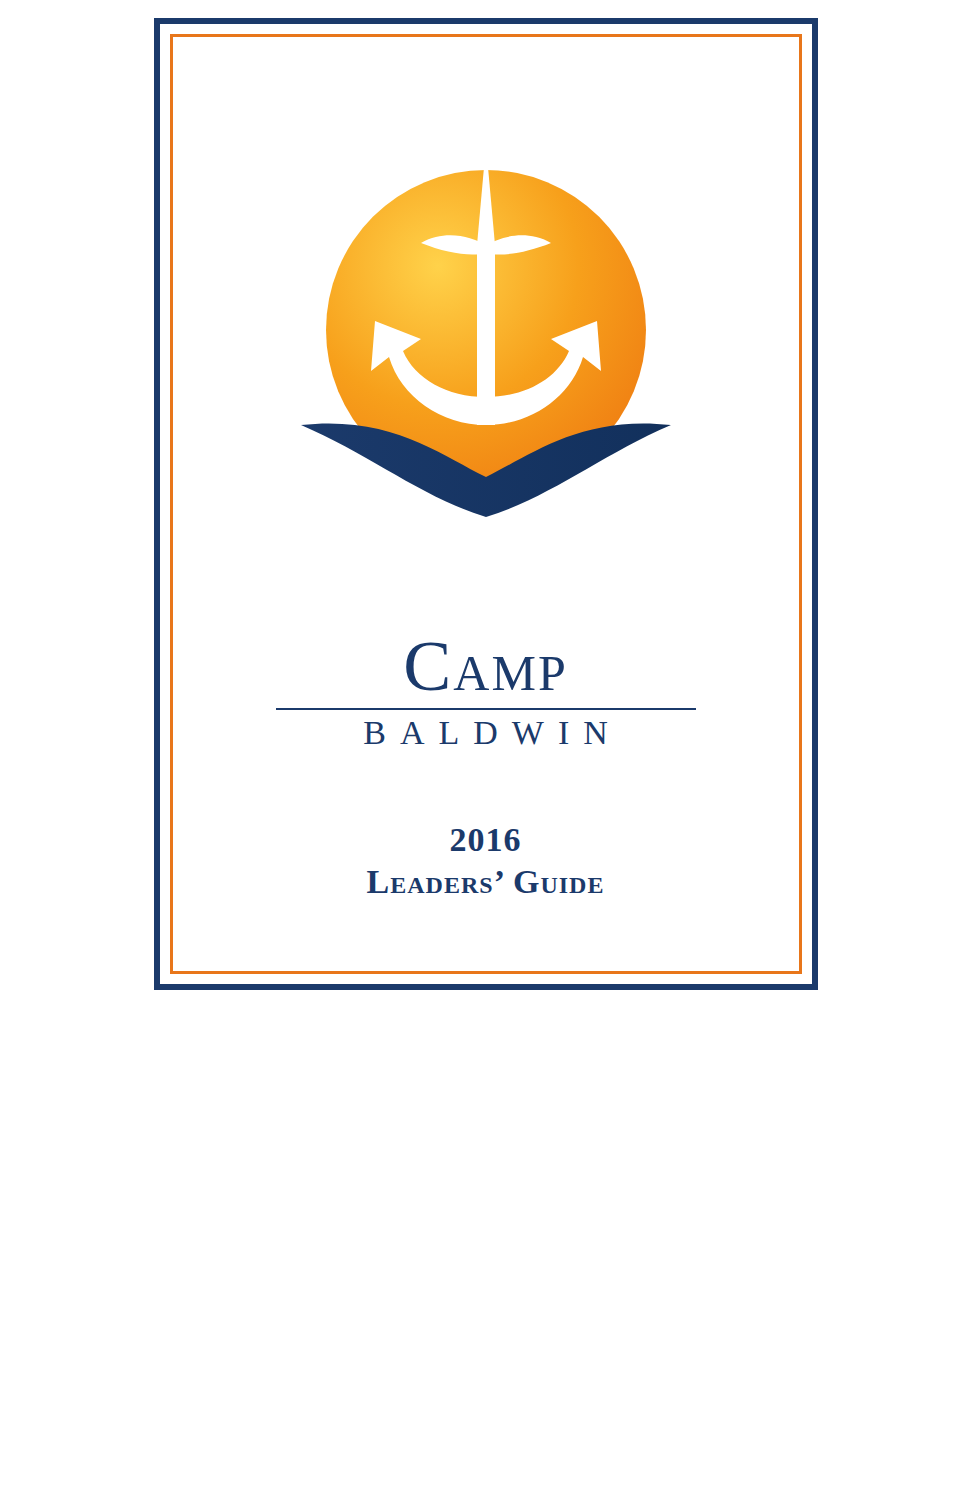Camp
BALDWIN
2016
Leaders’ Guide